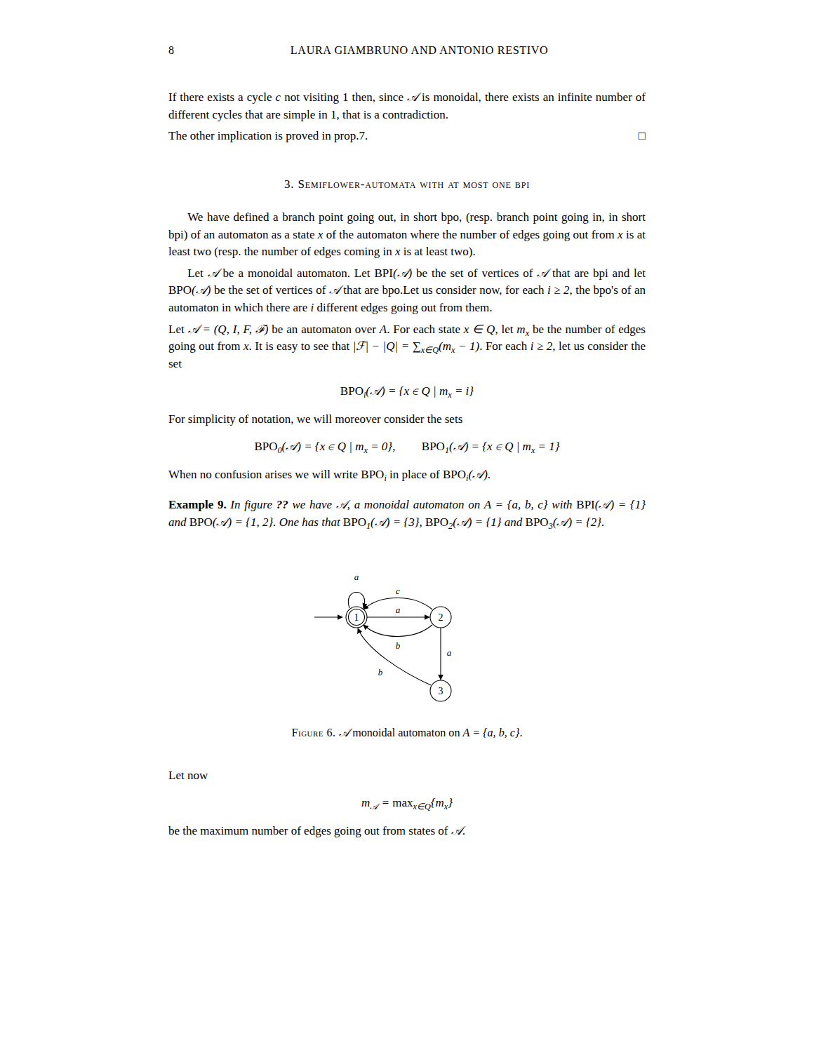8 LAURA GIAMBRUNO AND ANTONIO RESTIVO
If there exists a cycle c not visiting 1 then, since 𝒜 is monoidal, there exists an infinite number of different cycles that are simple in 1, that is a contradiction.
The other implication is proved in prop.7.
3. Semiflower-automata with at most one bpi
We have defined a branch point going out, in short bpo, (resp. branch point going in, in short bpi) of an automaton as a state x of the automaton where the number of edges going out from x is at least two (resp. the number of edges coming in x is at least two).
Let 𝒜 be a monoidal automaton. Let BPI(𝒜) be the set of vertices of 𝒜 that are bpi and let BPO(𝒜) be the set of vertices of 𝒜 that are bpo.Let us consider now, for each i ≥ 2, the bpo's of an automaton in which there are i different edges going out from them.
Let 𝒜 = (Q, I, F, ℱ) be an automaton over A. For each state x ∈ Q, let mx be the number of edges going out from x. It is easy to see that |ℱ| − |Q| = ∑x∈Q(mx − 1). For each i ≥ 2, let us consider the set
BPOi(𝒜) = {x ∈ Q | mx = i}
For simplicity of notation, we will moreover consider the sets
BPO0(𝒜) = {x ∈ Q | mx = 0}, BPO1(𝒜) = {x ∈ Q | mx = 1}
When no confusion arises we will write BPOi in place of BPOi(𝒜).
Example 9. In figure ?? we have 𝒜, a monoidal automaton on A = {a, b, c} with BPI(𝒜) = {1} and BPO(𝒜) = {1, 2}. One has that BPO1(𝒜) = {3}, BPO2(𝒜) = {1} and BPO3(𝒜) = {2}.
1 2 3 a a c b a b
Figure 6. 𝒜 monoidal automaton on A = {a, b, c}.
Let now
m𝒜 = maxx∈Q{mx}
be the maximum number of edges going out from states of 𝒜.